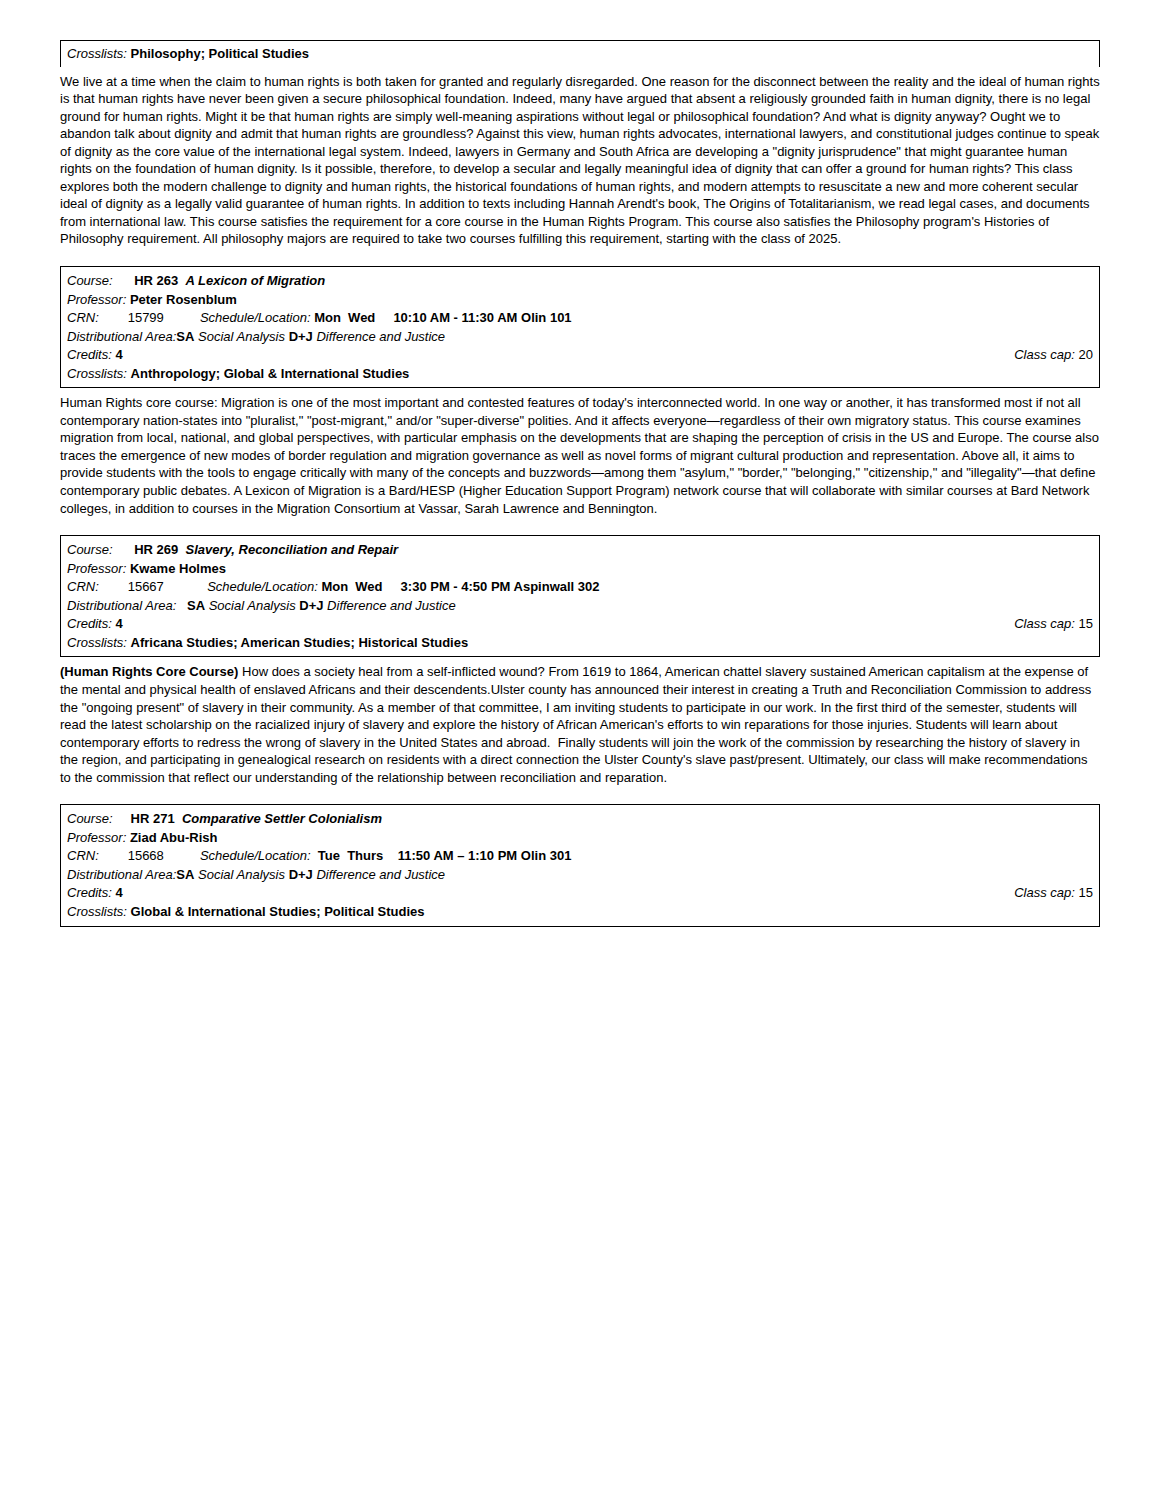Crosslists: Philosophy; Political Studies
We live at a time when the claim to human rights is both taken for granted and regularly disregarded. One reason for the disconnect between the reality and the ideal of human rights is that human rights have never been given a secure philosophical foundation. Indeed, many have argued that absent a religiously grounded faith in human dignity, there is no legal ground for human rights. Might it be that human rights are simply well-meaning aspirations without legal or philosophical foundation? And what is dignity anyway? Ought we to abandon talk about dignity and admit that human rights are groundless? Against this view, human rights advocates, international lawyers, and constitutional judges continue to speak of dignity as the core value of the international legal system. Indeed, lawyers in Germany and South Africa are developing a "dignity jurisprudence" that might guarantee human rights on the foundation of human dignity. Is it possible, therefore, to develop a secular and legally meaningful idea of dignity that can offer a ground for human rights? This class explores both the modern challenge to dignity and human rights, the historical foundations of human rights, and modern attempts to resuscitate a new and more coherent secular ideal of dignity as a legally valid guarantee of human rights. In addition to texts including Hannah Arendt's book, The Origins of Totalitarianism, we read legal cases, and documents from international law. This course satisfies the requirement for a core course in the Human Rights Program. This course also satisfies the Philosophy program's Histories of Philosophy requirement. All philosophy majors are required to take two courses fulfilling this requirement, starting with the class of 2025.
Course: HR 263 A Lexicon of Migration
Professor: Peter Rosenblum
CRN: 15799 Schedule/Location: Mon Wed 10:10 AM - 11:30 AM Olin 101
Distributional Area: SA Social Analysis D+J Difference and Justice
Credits: 4 Class cap: 20
Crosslists: Anthropology; Global & International Studies
Human Rights core course: Migration is one of the most important and contested features of today's interconnected world. In one way or another, it has transformed most if not all contemporary nation-states into "pluralist," "post-migrant," and/or "super-diverse" polities. And it affects everyone—regardless of their own migratory status. This course examines migration from local, national, and global perspectives, with particular emphasis on the developments that are shaping the perception of crisis in the US and Europe. The course also traces the emergence of new modes of border regulation and migration governance as well as novel forms of migrant cultural production and representation. Above all, it aims to provide students with the tools to engage critically with many of the concepts and buzzwords—among them "asylum," "border," "belonging," "citizenship," and "illegality"—that define contemporary public debates. A Lexicon of Migration is a Bard/HESP (Higher Education Support Program) network course that will collaborate with similar courses at Bard Network colleges, in addition to courses in the Migration Consortium at Vassar, Sarah Lawrence and Bennington.
Course: HR 269 Slavery, Reconciliation and Repair
Professor: Kwame Holmes
CRN: 15667 Schedule/Location: Mon Wed 3:30 PM - 4:50 PM Aspinwall 302
Distributional Area: SA Social Analysis D+J Difference and Justice
Credits: 4 Class cap: 15
Crosslists: Africana Studies; American Studies; Historical Studies
(Human Rights Core Course) How does a society heal from a self-inflicted wound? From 1619 to 1864, American chattel slavery sustained American capitalism at the expense of the mental and physical health of enslaved Africans and their descendents.Ulster county has announced their interest in creating a Truth and Reconciliation Commission to address the "ongoing present" of slavery in their community. As a member of that committee, I am inviting students to participate in our work. In the first third of the semester, students will read the latest scholarship on the racialized injury of slavery and explore the history of African American's efforts to win reparations for those injuries. Students will learn about contemporary efforts to redress the wrong of slavery in the United States and abroad. Finally students will join the work of the commission by researching the history of slavery in the region, and participating in genealogical research on residents with a direct connection the Ulster County's slave past/present. Ultimately, our class will make recommendations to the commission that reflect our understanding of the relationship between reconciliation and reparation.
Course: HR 271 Comparative Settler Colonialism
Professor: Ziad Abu-Rish
CRN: 15668 Schedule/Location: Tue Thurs 11:50 AM – 1:10 PM Olin 301
Distributional Area: SA Social Analysis D+J Difference and Justice
Credits: 4 Class cap: 15
Crosslists: Global & International Studies; Political Studies